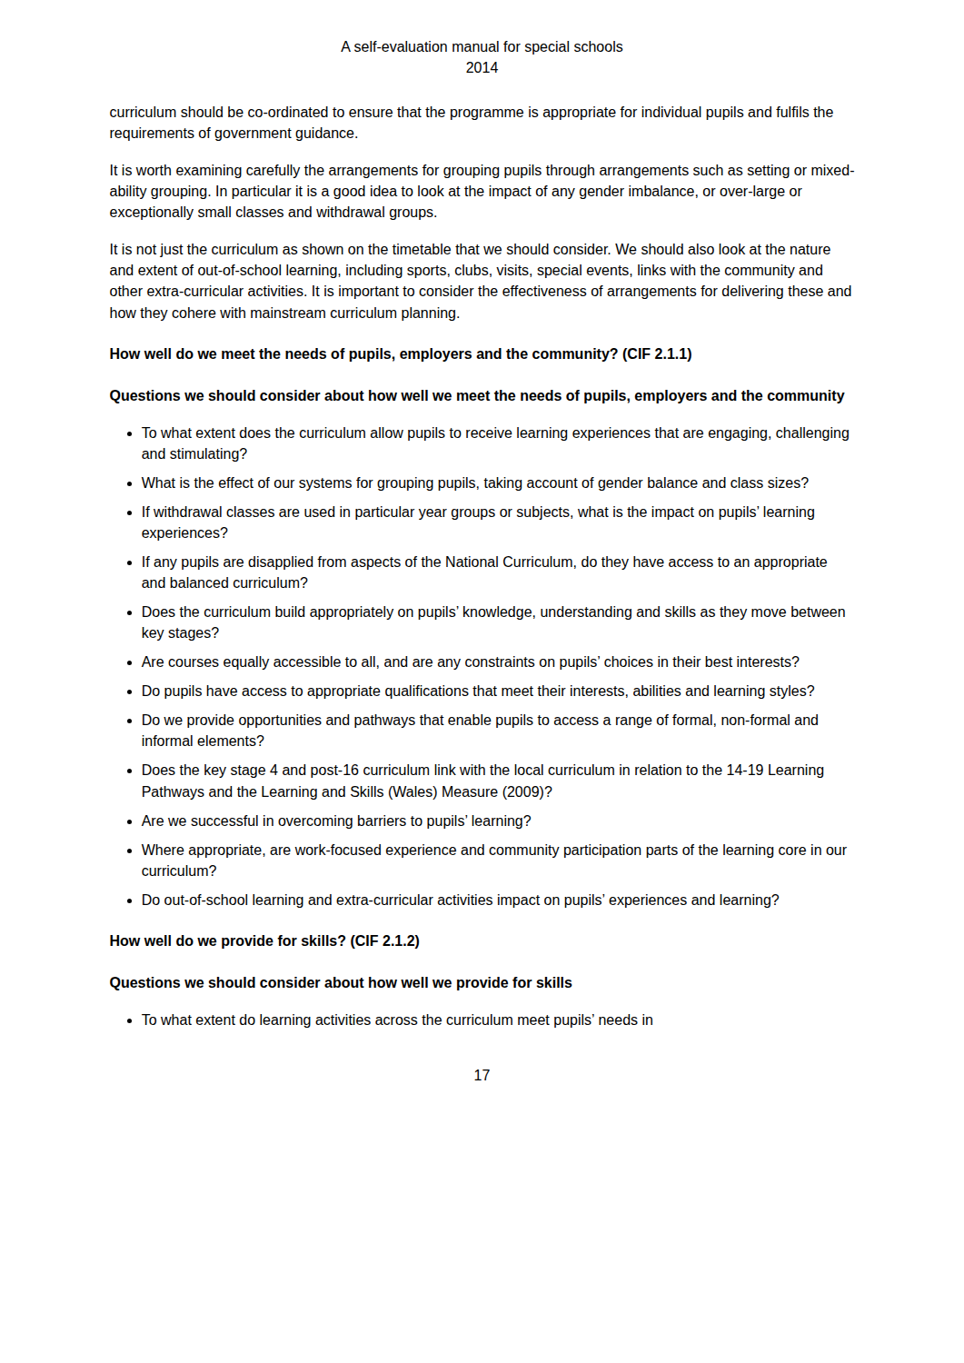A self-evaluation manual for special schools
2014
curriculum should be co-ordinated to ensure that the programme is appropriate for individual pupils and fulfils the requirements of government guidance.
It is worth examining carefully the arrangements for grouping pupils through arrangements such as setting or mixed-ability grouping. In particular it is a good idea to look at the impact of any gender imbalance, or over-large or exceptionally small classes and withdrawal groups.
It is not just the curriculum as shown on the timetable that we should consider. We should also look at the nature and extent of out-of-school learning, including sports, clubs, visits, special events, links with the community and other extra-curricular activities. It is important to consider the effectiveness of arrangements for delivering these and how they cohere with mainstream curriculum planning.
How well do we meet the needs of pupils, employers and the community? (CIF 2.1.1)
Questions we should consider about how well we meet the needs of pupils, employers and the community
To what extent does the curriculum allow pupils to receive learning experiences that are engaging, challenging and stimulating?
What is the effect of our systems for grouping pupils, taking account of gender balance and class sizes?
If withdrawal classes are used in particular year groups or subjects, what is the impact on pupils’ learning experiences?
If any pupils are disapplied from aspects of the National Curriculum, do they have access to an appropriate and balanced curriculum?
Does the curriculum build appropriately on pupils’ knowledge, understanding and skills as they move between key stages?
Are courses equally accessible to all, and are any constraints on pupils’ choices in their best interests?
Do pupils have access to appropriate qualifications that meet their interests, abilities and learning styles?
Do we provide opportunities and pathways that enable pupils to access a range of formal, non-formal and informal elements?
Does the key stage 4 and post-16 curriculum link with the local curriculum in relation to the 14-19 Learning Pathways and the Learning and Skills (Wales) Measure (2009)?
Are we successful in overcoming barriers to pupils’ learning?
Where appropriate, are work-focused experience and community participation parts of the learning core in our curriculum?
Do out-of-school learning and extra-curricular activities impact on pupils’ experiences and learning?
How well do we provide for skills? (CIF 2.1.2)
Questions we should consider about how well we provide for skills
To what extent do learning activities across the curriculum meet pupils’ needs in
17